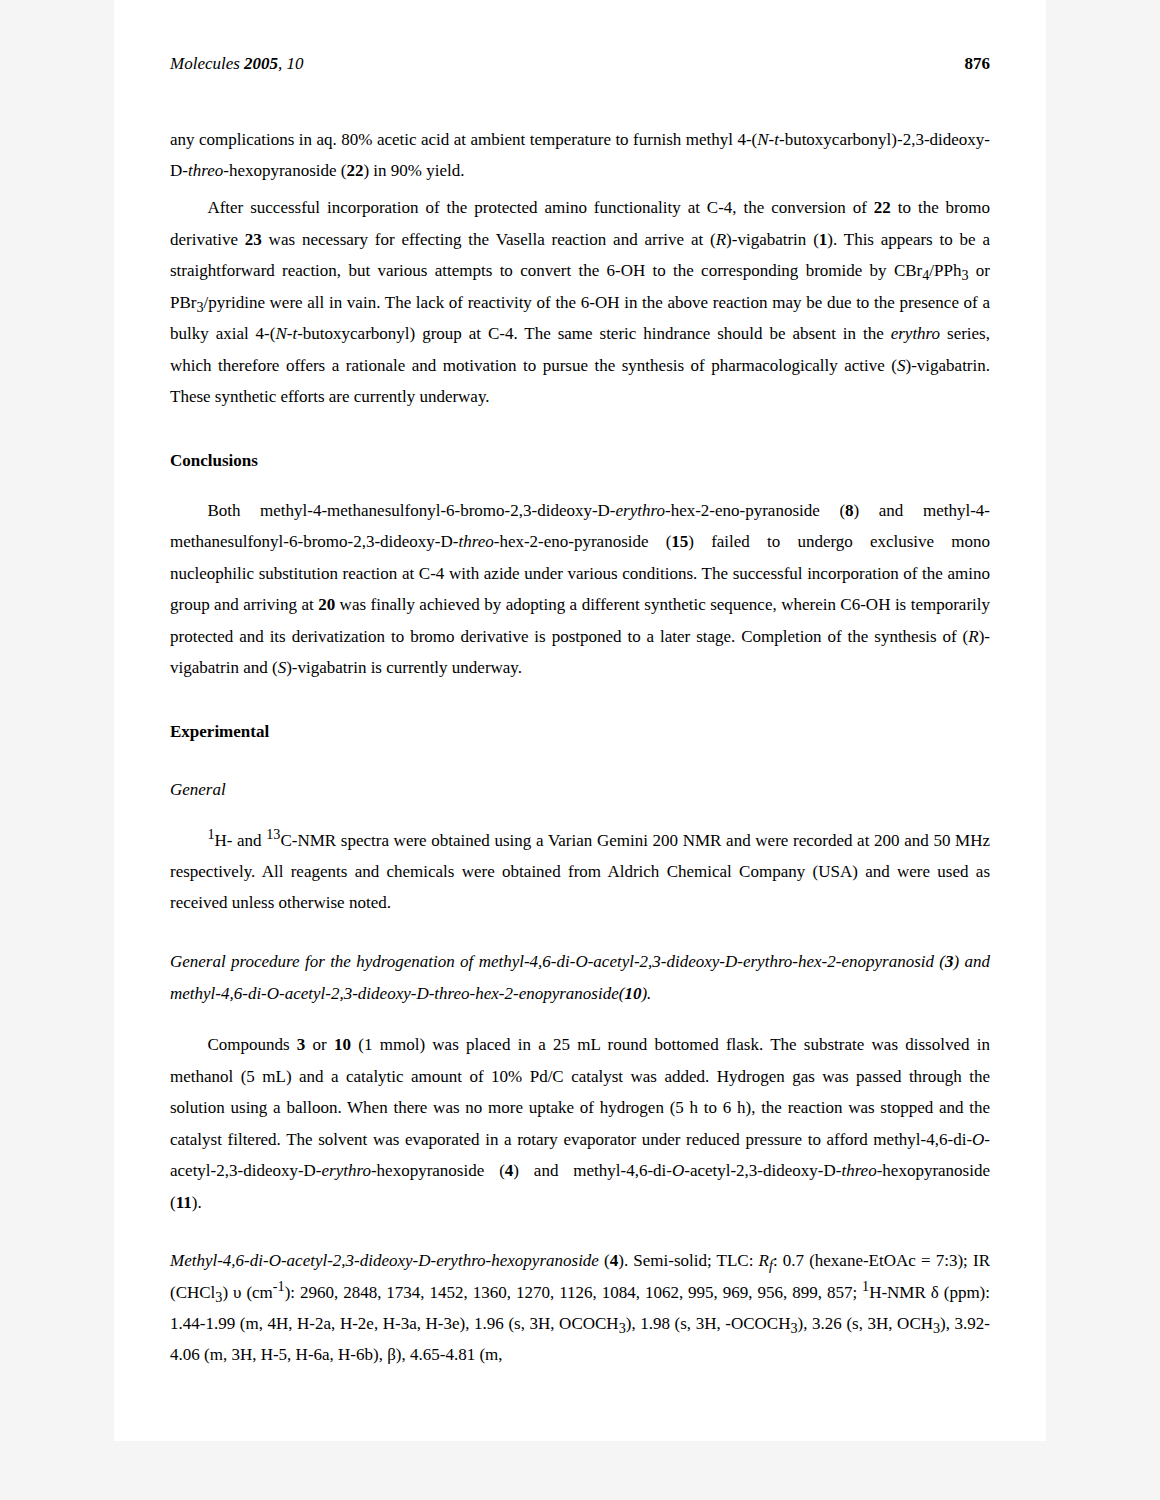Molecules 2005, 10 876
any complications in aq. 80% acetic acid at ambient temperature to furnish methyl 4-(N-t-butoxycarbonyl)-2,3-dideoxy-D-threo-hexopyranoside (22) in 90% yield.
After successful incorporation of the protected amino functionality at C-4, the conversion of 22 to the bromo derivative 23 was necessary for effecting the Vasella reaction and arrive at (R)-vigabatrin (1). This appears to be a straightforward reaction, but various attempts to convert the 6-OH to the corresponding bromide by CBr4/PPh3 or PBr3/pyridine were all in vain. The lack of reactivity of the 6-OH in the above reaction may be due to the presence of a bulky axial 4-(N-t-butoxycarbonyl) group at C-4. The same steric hindrance should be absent in the erythro series, which therefore offers a rationale and motivation to pursue the synthesis of pharmacologically active (S)-vigabatrin. These synthetic efforts are currently underway.
Conclusions
Both methyl-4-methanesulfonyl-6-bromo-2,3-dideoxy-D-erythro-hex-2-eno-pyranoside (8) and methyl-4-methanesulfonyl-6-bromo-2,3-dideoxy-D-threo-hex-2-eno-pyranoside (15) failed to undergo exclusive mono nucleophilic substitution reaction at C-4 with azide under various conditions. The successful incorporation of the amino group and arriving at 20 was finally achieved by adopting a different synthetic sequence, wherein C6-OH is temporarily protected and its derivatization to bromo derivative is postponed to a later stage. Completion of the synthesis of (R)-vigabatrin and (S)-vigabatrin is currently underway.
Experimental
General
1H- and 13C-NMR spectra were obtained using a Varian Gemini 200 NMR and were recorded at 200 and 50 MHz respectively. All reagents and chemicals were obtained from Aldrich Chemical Company (USA) and were used as received unless otherwise noted.
General procedure for the hydrogenation of methyl-4,6-di-O-acetyl-2,3-dideoxy-D-erythro-hex-2-enopyranosid (3) and methyl-4,6-di-O-acetyl-2,3-dideoxy-D-threo-hex-2-enopyranoside(10).
Compounds 3 or 10 (1 mmol) was placed in a 25 mL round bottomed flask. The substrate was dissolved in methanol (5 mL) and a catalytic amount of 10% Pd/C catalyst was added. Hydrogen gas was passed through the solution using a balloon. When there was no more uptake of hydrogen (5 h to 6 h), the reaction was stopped and the catalyst filtered. The solvent was evaporated in a rotary evaporator under reduced pressure to afford methyl-4,6-di-O-acetyl-2,3-dideoxy-D-erythro-hexopyranoside (4) and methyl-4,6-di-O-acetyl-2,3-dideoxy-D-threo-hexopyranoside (11).
Methyl-4,6-di-O-acetyl-2,3-dideoxy-D-erythro-hexopyranoside (4). Semi-solid; TLC: Rf: 0.7 (hexane-EtOAc = 7:3); IR (CHCl3) υ (cm-1): 2960, 2848, 1734, 1452, 1360, 1270, 1126, 1084, 1062, 995, 969, 956, 899, 857; 1H-NMR δ (ppm): 1.44-1.99 (m, 4H, H-2a, H-2e, H-3a, H-3e), 1.96 (s, 3H, OCOCH3), 1.98 (s, 3H, -OCOCH3), 3.26 (s, 3H, OCH3), 3.92-4.06 (m, 3H, H-5, H-6a, H-6b), β), 4.65-4.81 (m,